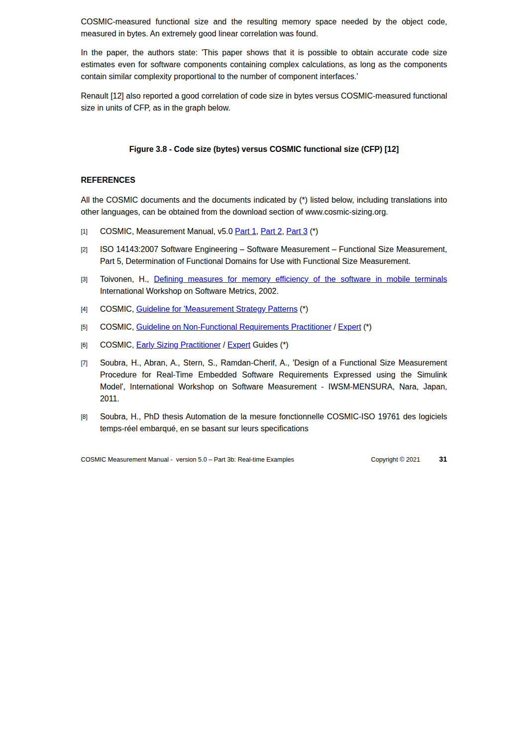COSMIC-measured functional size and the resulting memory space needed by the object code, measured in bytes. An extremely good linear correlation was found.
In the paper, the authors state: 'This paper shows that it is possible to obtain accurate code size estimates even for software components containing complex calculations, as long as the components contain similar complexity proportional to the number of component interfaces.'
Renault [12] also reported a good correlation of code size in bytes versus COSMIC-measured functional size in units of CFP, as in the graph below.
Figure 3.8 - Code size (bytes) versus COSMIC functional size (CFP) [12]
REFERENCES
All the COSMIC documents and the documents indicated by (*) listed below, including translations into other languages, can be obtained from the download section of www.cosmic-sizing.org.
[1] COSMIC, Measurement Manual, v5.0 Part 1, Part 2, Part 3 (*)
[2] ISO 14143:2007 Software Engineering – Software Measurement – Functional Size Measurement, Part 5, Determination of Functional Domains for Use with Functional Size Measurement.
[3] Toivonen, H., Defining measures for memory efficiency of the software in mobile terminals International Workshop on Software Metrics, 2002.
[4] COSMIC, Guideline for 'Measurement Strategy Patterns (*)
[5] COSMIC, Guideline on Non-Functional Requirements Practitioner / Expert (*)
[6] COSMIC, Early Sizing Practitioner / Expert Guides (*)
[7] Soubra, H., Abran, A., Stern, S., Ramdan-Cherif, A., 'Design of a Functional Size Measurement Procedure for Real-Time Embedded Software Requirements Expressed using the Simulink Model', International Workshop on Software Measurement - IWSM-MENSURA, Nara, Japan, 2011.
[8] Soubra, H., PhD thesis Automation de la mesure fonctionnelle COSMIC-ISO 19761 des logiciels temps-réel embarqué, en se basant sur leurs specifications
COSMIC Measurement Manual - version 5.0 – Part 3b: Real-time Examples
Copyright © 2021
31